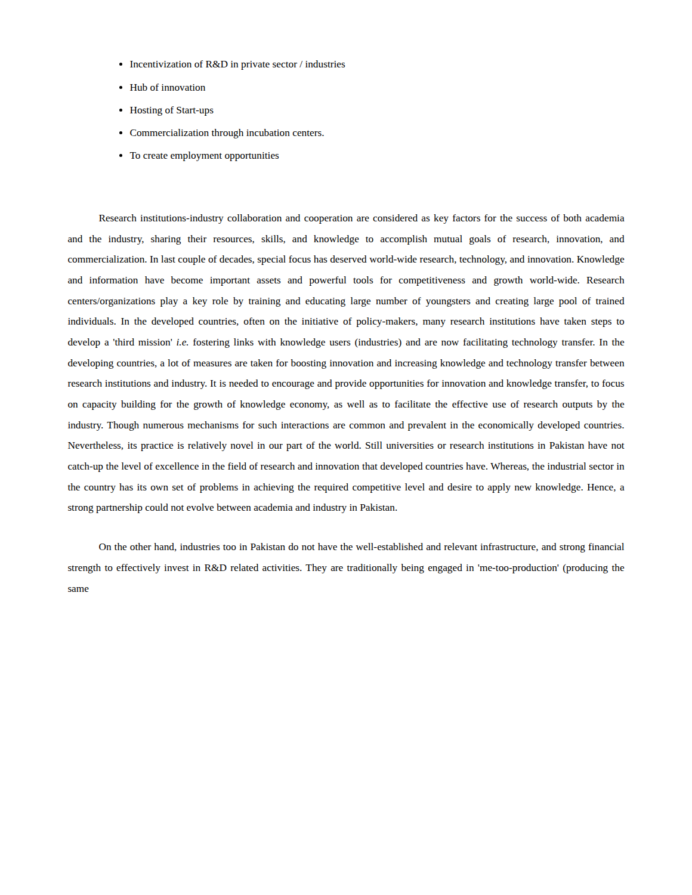Incentivization of R&D in private sector / industries
Hub of innovation
Hosting of Start-ups
Commercialization through incubation centers.
To create employment opportunities
Research institutions-industry collaboration and cooperation are considered as key factors for the success of both academia and the industry, sharing their resources, skills, and knowledge to accomplish mutual goals of research, innovation, and commercialization. In last couple of decades, special focus has deserved world-wide research, technology, and innovation. Knowledge and information have become important assets and powerful tools for competitiveness and growth world-wide. Research centers/organizations play a key role by training and educating large number of youngsters and creating large pool of trained individuals. In the developed countries, often on the initiative of policy-makers, many research institutions have taken steps to develop a 'third mission' i.e. fostering links with knowledge users (industries) and are now facilitating technology transfer. In the developing countries, a lot of measures are taken for boosting innovation and increasing knowledge and technology transfer between research institutions and industry. It is needed to encourage and provide opportunities for innovation and knowledge transfer, to focus on capacity building for the growth of knowledge economy, as well as to facilitate the effective use of research outputs by the industry. Though numerous mechanisms for such interactions are common and prevalent in the economically developed countries. Nevertheless, its practice is relatively novel in our part of the world. Still universities or research institutions in Pakistan have not catch-up the level of excellence in the field of research and innovation that developed countries have. Whereas, the industrial sector in the country has its own set of problems in achieving the required competitive level and desire to apply new knowledge. Hence, a strong partnership could not evolve between academia and industry in Pakistan.
On the other hand, industries too in Pakistan do not have the well-established and relevant infrastructure, and strong financial strength to effectively invest in R&D related activities. They are traditionally being engaged in 'me-too-production' (producing the same